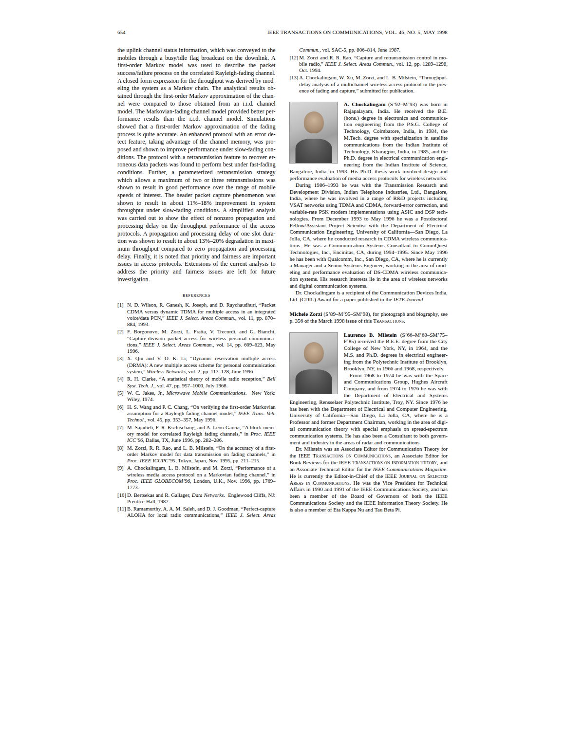654 IEEE Transactions on Communications, Vol. 46, No. 5, May 1998
the uplink channel status information, which was conveyed to the mobiles through a busy/idle flag broadcast on the downlink. A first-order Markov model was used to describe the packet success/failure process on the correlated Rayleigh-fading channel. A closed-form expression for the throughput was derived by modeling the system as a Markov chain. The analytical results obtained through the first-order Markov approximation of the channel were compared to those obtained from an i.i.d. channel model. The Markovian-fading channel model provided better performance results than the i.i.d. channel model. Simulations showed that a first-order Markov approximation of the fading process is quite accurate. An enhanced protocol with an error detect feature, taking advantage of the channel memory, was proposed and shown to improve performance under slow-fading conditions. The protocol with a retransmission feature to recover erroneous data packets was found to perform best under fast-fading conditions. Further, a parameterized retransmission strategy which allows a maximum of two or three retransmissions was shown to result in good performance over the range of mobile speeds of interest. The header packet capture phenomenon was shown to result in about 11%–18% improvement in system throughput under slow-fading conditions. A simplified analysis was carried out to show the effect of nonzero propagation and processing delay on the throughput performance of the access protocols. A propagation and processing delay of one slot duration was shown to result in about 13%–20% degradation in maximum throughput compared to zero propagation and processing delay. Finally, it is noted that priority and fairness are important issues in access protocols. Extensions of the current analysis to address the priority and fairness issues are left for future investigation.
References
[1] N. D. Wilson, R. Ganesh, K. Joseph, and D. Raychaudhuri, “Packet CDMA versus dynamic TDMA for multiple access in an integrated voice/data PCN,” IEEE J. Select. Areas Commun., vol. 11, pp. 870–884, 1993.
[2] F. Borgonovo, M. Zorzi, L. Fratta, V. Trecordi, and G. Bianchi, “Capture-division packet access for wireless personal communications,” IEEE J. Select. Areas Commun., vol. 14, pp. 609–623, May 1996.
[3] X. Qiu and V. O. K. Li, “Dynamic reservation multiple access (DRMA): A new multiple access scheme for personal communication system,” Wireless Networks, vol. 2, pp. 117–128, June 1996.
[4] R. H. Clarke, “A statistical theory of mobile radio reception,” Bell Syst. Tech. J., vol. 47, pp. 957–1000, July 1968.
[5] W. C. Jakes, Jr., Microwave Mobile Communications. New York: Wiley, 1974.
[6] H. S. Wang and P. C. Chang, “On verifying the first-order Markovian assumption for a Rayleigh fading channel model,” IEEE Trans. Veh. Technol., vol. 45, pp. 353–357, May 1996.
[7] M. Sajadieh, F. R. Kschischang, and A. Leon-Garcia, “A block memory model for correlated Rayleigh fading channels,” in Proc. IEEE ICC’96, Dallas, TX, June 1996, pp. 282–286.
[8] M. Zorzi, R. R. Rao, and L. B. Milstein, “On the accuracy of a first-order Markov model for data transmission on fading channels,” in Proc. IEEE ICUPC’95, Tokyo, Japan, Nov. 1995, pp. 211–215.
[9] A. Chockalingam, L. B. Milstein, and M. Zorzi, “Performance of a wireless media access protocol on a Markovian fading channel,” in Proc. IEEE GLOBECOM’96, London, U.K., Nov. 1996, pp. 1769–1773.
[10] D. Bertsekas and R. Gallager, Data Networks. Englewood Cliffs, NJ: Prentice-Hall, 1987.
[11] B. Ramamurthy, A. A. M. Saleh, and D. J. Goodman, “Perfect-capture ALOHA for local radio communications,” IEEE J. Select. Areas Commun., vol. SAC-5, pp. 806–814, June 1987.
[12] M. Zorzi and R. R. Rao, “Capture and retransmission control in mobile radio,” IEEE J. Select. Areas Commun., vol. 12, pp. 1289–1298, Oct. 1994.
[13] A. Chockalingam, W. Xu, M. Zorzi, and L. B. Milstein, “Throughput-delay analysis of a multichannel wireless access protocol in the presence of fading and capture,” submitted for publication.
A. Chockalingam (S’92–M’93) was born in Rajapalayam, India. He received the B.E. (hons.) degree in electronics and communication engineering from the P.S.G. College of Technology, Coimbatore, India, in 1984, the M.Tech. degree with specialization in satellite communications from the Indian Institute of Technology, Kharagpur, India, in 1985, and the Ph.D. degree in electrical communication engineering from the Indian Institute of Science, Bangalore, India, in 1993. His Ph.D. thesis work involved design and performance evaluation of media access protocols for wireless networks.
During 1986–1993 he was with the Transmission Research and Development Division, Indian Telephone Industries, Ltd., Bangalore, India, where he was involved in a range of R&D projects including VSAT networks using TDMA and CDMA, forward-error correction, and variable-rate PSK modem implementations using ASIC and DSP technologies. From December 1993 to May 1996 he was a Postdoctoral Fellow/Assistant Project Scientist with the Department of Electrical Communication Engineering, University of California—San Diego, La Jolla, CA, where he conducted research in CDMA wireless communications. He was a Communication Systems Consultant to CommQuest Technologies, Inc., Encinitas, CA, during 1994–1995. Since May 1996 he has been with Qualcomm, Inc., San Diego, CA, where he is currently a Manager and a Senior Systems Engineer, working in the area of modeling and performance evaluation of DS-CDMA wireless communication systems. His research interests lie in the area of wireless networks and digital communication systems.
Dr. Chockalingam is a recipient of the Communication Devices India, Ltd. (CDIL) Award for a paper published in the IETE Journal.
Michele Zorzi (S’89–M’95–SM’98), for photograph and biography, see p. 356 of the March 1998 issue of this Transactions.
Laurence B. Milstein (S’66–M’68–SM’75–F’85) received the B.E.E. degree from the City College of New York, NY, in 1964, and the M.S. and Ph.D. degrees in electrical engineering from the Polytechnic Institute of Brooklyn, Brooklyn, NY, in 1966 and 1968, respectively.
From 1968 to 1974 he was with the Space and Communications Group, Hughes Aircraft Company, and from 1974 to 1976 he was with the Department of Electrical and Systems Engineering, Rensselaer Polytechnic Institute, Troy, NY. Since 1976 he has been with the Department of Electrical and Computer Engineering, University of California—San Diego, La Jolla, CA, where he is a Professor and former Department Chairman, working in the area of digital communication theory with special emphasis on spread-spectrum communication systems. He has also been a Consultant to both government and industry in the areas of radar and communications.
Dr. Milstein was an Associate Editor for Communication Theory for the IEEE Transactions on Communications, an Associate Editor for Book Reviews for the IEEE Transactions on Information Theory, and an Associate Technical Editor for the IEEE Communications Magazine. He is currently the Editor-in-Chief of the IEEE Journal on Selected Areas in Communications. He was the Vice President for Technical Affairs in 1990 and 1991 of the IEEE Communications Society, and has been a member of the Board of Governors of both the IEEE Communications Society and the IEEE Information Theory Society. He is also a member of Eta Kappa Nu and Tau Beta Pi.